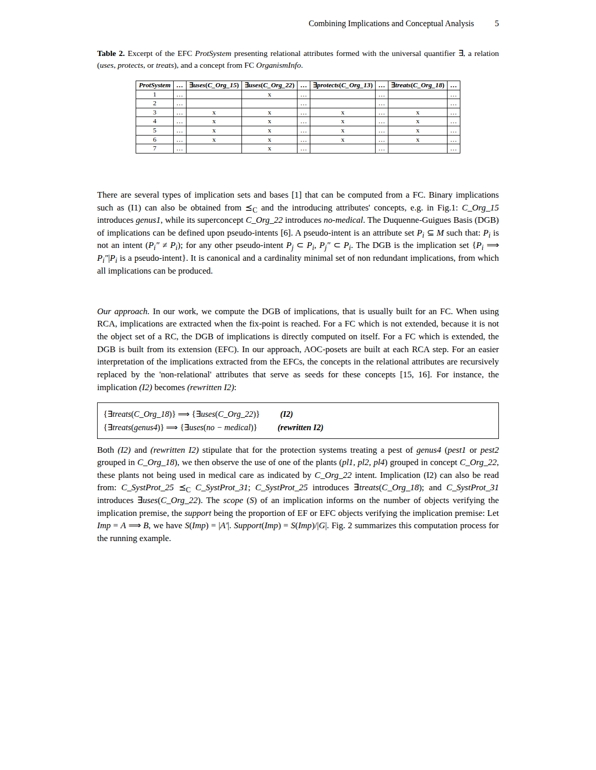Combining Implications and Conceptual Analysis 5
Table 2. Excerpt of the EFC ProtSystem presenting relational attributes formed with the universal quantifier ∃, a relation (uses, protects, or treats), and a concept from FC OrganismInfo.
| ProtSystem | … | ∃ uses ( C_Org_15 ) | ∃ uses ( C_Org_22 ) | … | ∃ protects ( C_Org_13 ) | … | ∃ treats ( C_Org_18 ) | … |
| --- | --- | --- | --- | --- | --- | --- | --- | --- |
| 1 | … | | x | … | | … | | … |
| 2 | … | | | … | | … | | … |
| 3 | … | x | x | … | x | … | x | … |
| 4 | … | x | x | … | x | … | x | … |
| 5 | … | x | x | … | x | … | x | … |
| 6 | … | x | x | … | x | … | x | … |
| 7 | … | | x | … | | … | | … |
There are several types of implication sets and bases [1] that can be computed from a FC. Binary implications such as (I1) can also be obtained from ⪯C and the introducing attributes' concepts, e.g. in Fig.1: C_Org_15 introduces genus1, while its superconcept C_Org_22 introduces no-medical. The Duquenne-Guigues Basis (DGB) of implications can be defined upon pseudo-intents [6]. A pseudo-intent is an attribute set Pi ⊆ M such that: Pi is not an intent (Pi″ ≠ Pi); for any other pseudo-intent Pj ⊂ Pi, Pj″ ⊂ Pi. The DGB is the implication set {Pi ⟹ Pi″|Pi is a pseudo-intent}. It is canonical and a cardinality minimal set of non redundant implications, from which all implications can be produced.
Our approach. In our work, we compute the DGB of implications, that is usually built for an FC. When using RCA, implications are extracted when the fix-point is reached. For a FC which is not extended, because it is not the object set of a RC, the DGB of implications is directly computed on itself. For a FC which is extended, the DGB is built from its extension (EFC). In our approach, AOC-posets are built at each RCA step. For an easier interpretation of the implications extracted from the EFCs, the concepts in the relational attributes are recursively replaced by the 'non-relational' attributes that serve as seeds for these concepts [15, 16]. For instance, the implication (I2) becomes (rewritten I2):
{∃treats(C_Org_18)} ⟹ {∃uses(C_Org_22)} (I2)
{∃treats(genus4)} ⟹ {∃uses(no − medical)} (rewritten I2)
Both (I2) and (rewritten I2) stipulate that for the protection systems treating a pest of genus4 (pest1 or pest2 grouped in C_Org_18), we then observe the use of one of the plants (pl1, pl2, pl4) grouped in concept C_Org_22, these plants not being used in medical care as indicated by C_Org_22 intent. Implication (I2) can also be read from: C_SystProt_25 ⪯C C_SystProt_31; C_SystProt_25 introduces ∃treats(C_Org_18); and C_SystProt_31 introduces ∃uses(C_Org_22). The scope (S) of an implication informs on the number of objects verifying the implication premise, the support being the proportion of EF or EFC objects verifying the implication premise: Let Imp = A ⟹ B, we have S(Imp) = |A′|. Support(Imp) = S(Imp)/|G|. Fig. 2 summarizes this computation process for the running example.